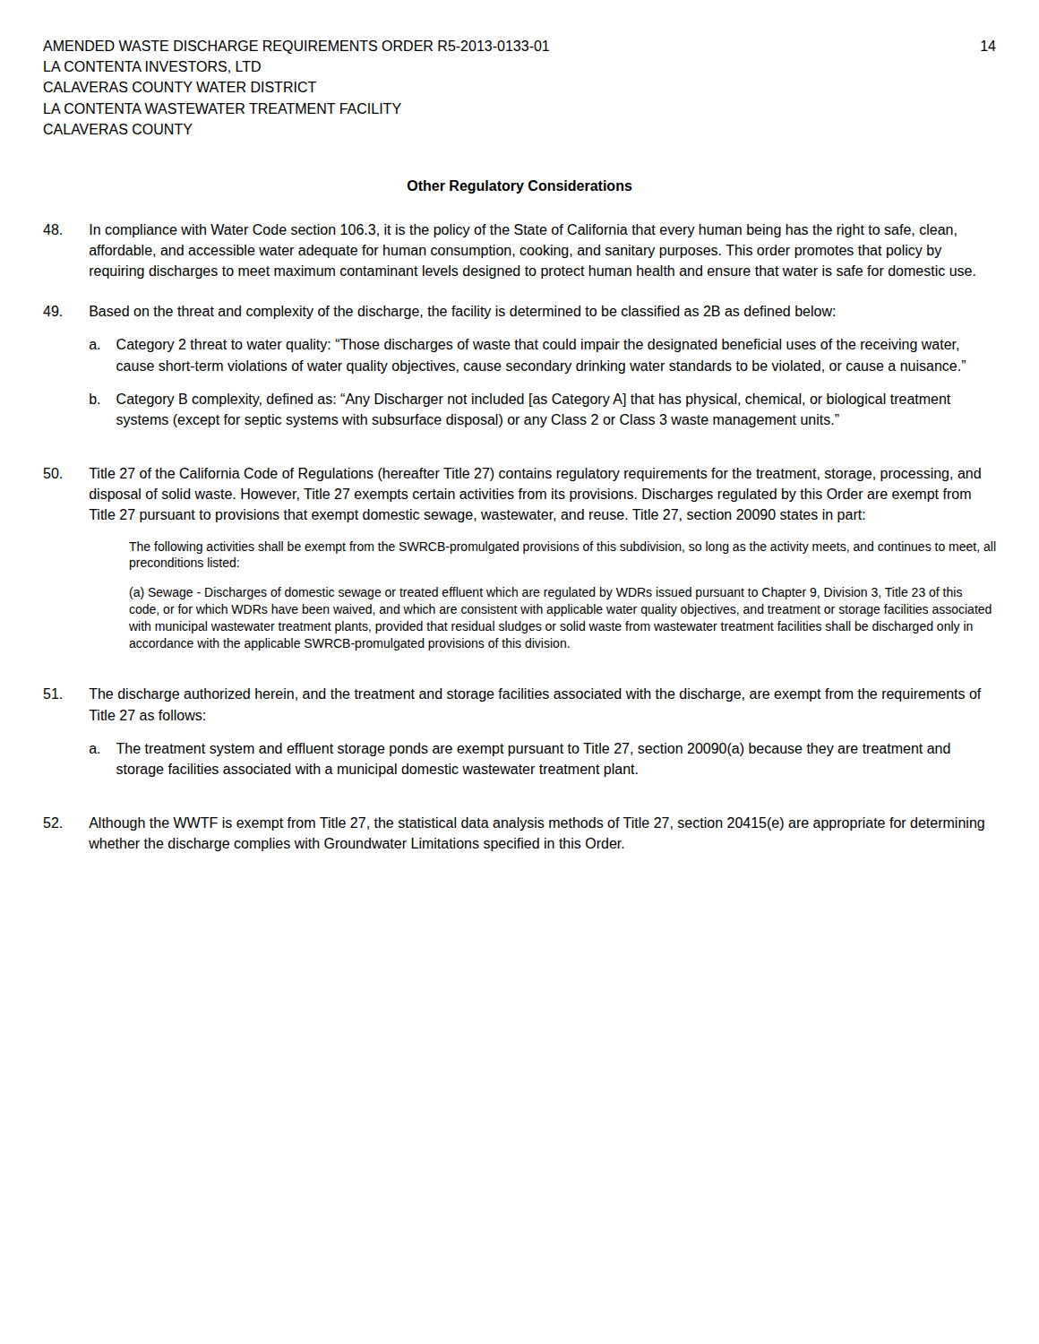Amended Waste Discharge Requirements Order R5-2013-0133-01 14
La Contenta Investors, Ltd
Calaveras County Water District
La Contenta Wastewater Treatment Facility
Calaveras County
Other Regulatory Considerations
48.
In compliance with Water Code section 106.3, it is the policy of the State of California that every human being has the right to safe, clean, affordable, and accessible water adequate for human consumption, cooking, and sanitary purposes. This order promotes that policy by requiring discharges to meet maximum contaminant levels designed to protect human health and ensure that water is safe for domestic use.
49.
Based on the threat and complexity of the discharge, the facility is determined to be classified as 2B as defined below:
a.
Category 2 threat to water quality: “Those discharges of waste that could impair the designated beneficial uses of the receiving water, cause short-term violations of water quality objectives, cause secondary drinking water standards to be violated, or cause a nuisance.”
b.
Category B complexity, defined as: “Any Discharger not included [as Category A] that has physical, chemical, or biological treatment systems (except for septic systems with subsurface disposal) or any Class 2 or Class 3 waste management units.”
50.
Title 27 of the California Code of Regulations (hereafter Title 27) contains regulatory requirements for the treatment, storage, processing, and disposal of solid waste. However, Title 27 exempts certain activities from its provisions. Discharges regulated by this Order are exempt from Title 27 pursuant to provisions that exempt domestic sewage, wastewater, and reuse. Title 27, section 20090 states in part:
The following activities shall be exempt from the SWRCB-promulgated provisions of this subdivision, so long as the activity meets, and continues to meet, all preconditions listed:
(a) Sewage - Discharges of domestic sewage or treated effluent which are regulated by WDRs issued pursuant to Chapter 9, Division 3, Title 23 of this code, or for which WDRs have been waived, and which are consistent with applicable water quality objectives, and treatment or storage facilities associated with municipal wastewater treatment plants, provided that residual sludges or solid waste from wastewater treatment facilities shall be discharged only in accordance with the applicable SWRCB-promulgated provisions of this division.
51.
The discharge authorized herein, and the treatment and storage facilities associated with the discharge, are exempt from the requirements of Title 27 as follows:
a.
The treatment system and effluent storage ponds are exempt pursuant to Title 27, section 20090(a) because they are treatment and storage facilities associated with a municipal domestic wastewater treatment plant.
52.
Although the WWTF is exempt from Title 27, the statistical data analysis methods of Title 27, section 20415(e) are appropriate for determining whether the discharge complies with Groundwater Limitations specified in this Order.